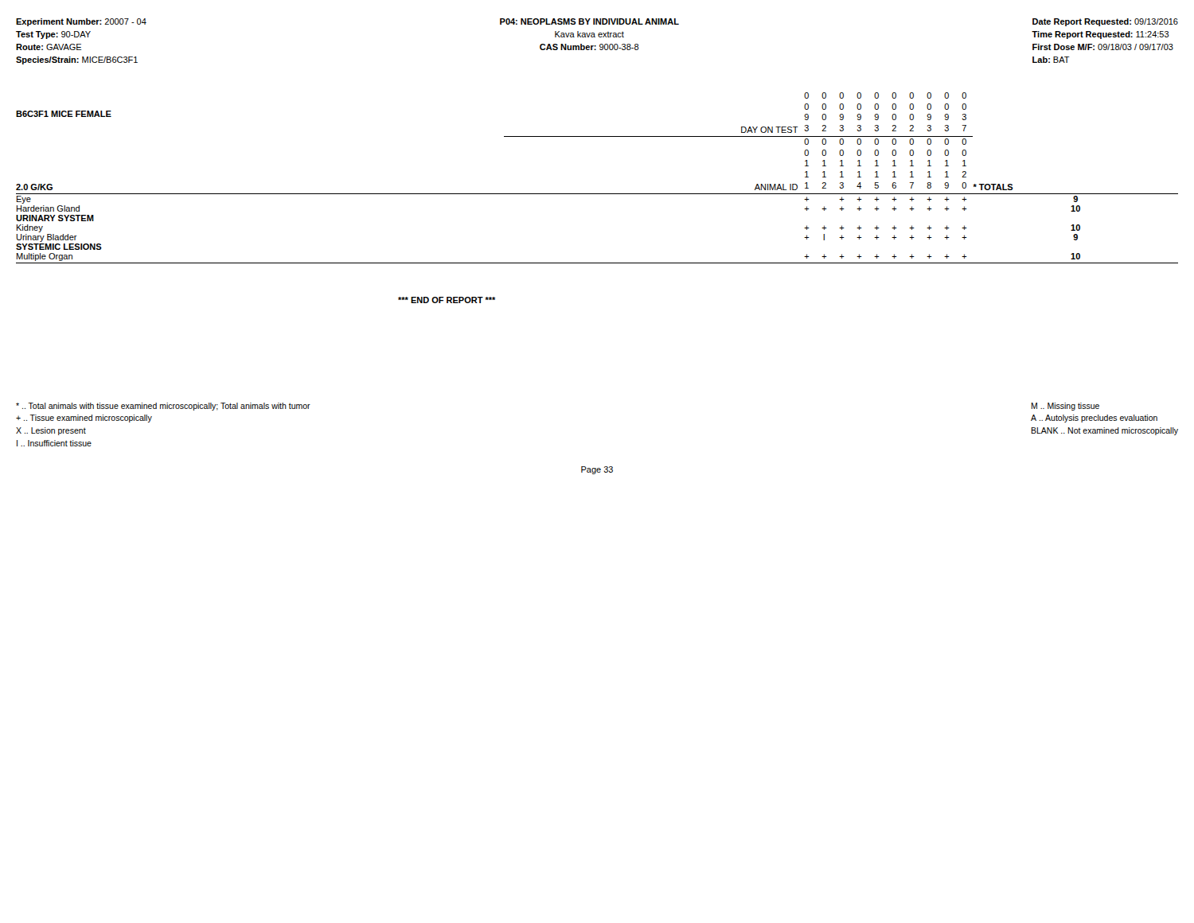Experiment Number: 20007 - 04
Test Type: 90-DAY
Route: GAVAGE
Species/Strain: MICE/B6C3F1
P04: NEOPLASMS BY INDIVIDUAL ANIMAL
Kava kava extract
CAS Number: 9000-38-8
Date Report Requested: 09/13/2016
Time Report Requested: 11:24:53
First Dose M/F: 09/18/03 / 09/17/03
Lab: BAT
| B6C3F1 MICE FEMALE | DAY ON TEST | 0 0 9 3 | 0 0 0 2 | 0 0 9 3 | 0 0 9 3 | 0 0 9 3 | 0 0 0 2 | 0 0 0 2 | 0 0 9 3 | 0 0 9 3 | 0 0 3 7 | |
| 2.0 G/KG | ANIMAL ID | 0 0 1 1 1 | 0 0 1 1 2 | 0 0 1 1 3 | 0 0 1 1 4 | 0 0 1 1 5 | 0 0 1 1 6 | 0 0 1 1 7 | 0 0 1 1 8 | 0 0 1 1 9 | 0 0 1 2 0 | * TOTALS |
| Eye | + | | + | + | + | + | + | + | + | + | 9 |
| Harderian Gland | + | + | + | + | + | + | + | + | + | + | 10 |
| URINARY SYSTEM | |
| Kidney | + | + | + | + | + | + | + | + | + | + | 10 |
| Urinary Bladder | + | I | + | + | + | + | + | + | + | + | 9 |
| SYSTEMIC LESIONS | |
| Multiple Organ | + | + | + | + | + | + | + | + | + | + | 10 |
*** END OF REPORT ***
* .. Total animals with tissue examined microscopically; Total animals with tumor + .. Tissue examined microscopically X .. Lesion present I .. Insufficient tissue
M .. Missing tissue A .. Autolysis precludes evaluation BLANK .. Not examined microscopically
Page 33